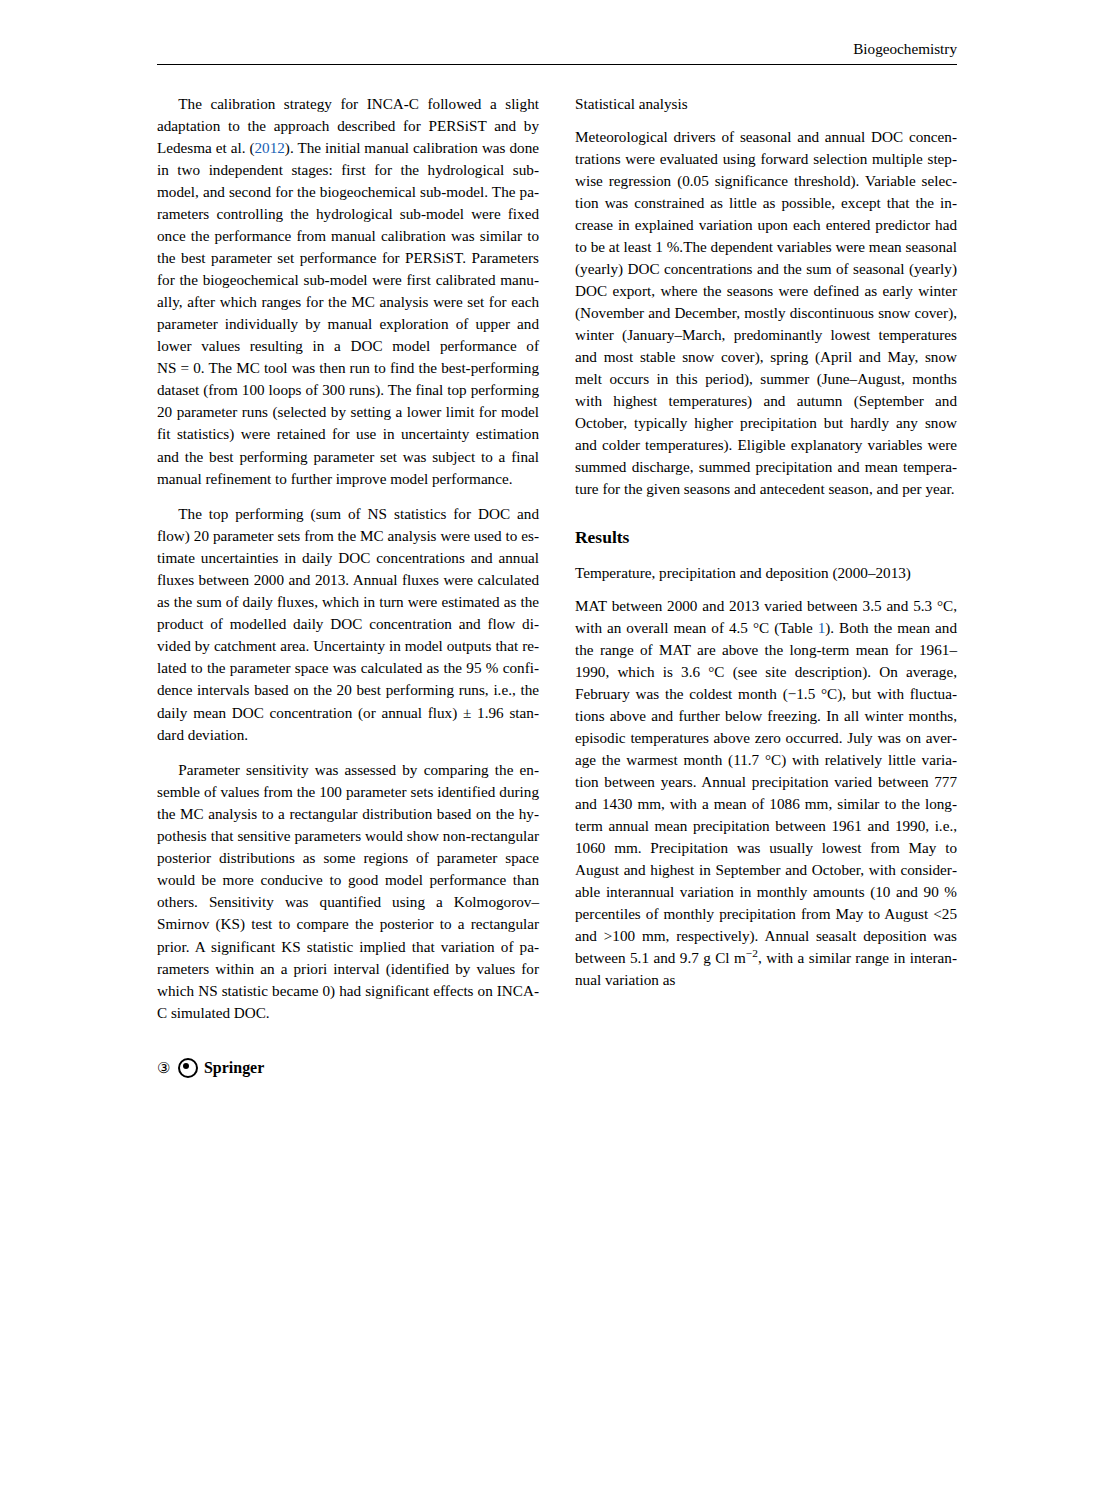Biogeochemistry
The calibration strategy for INCA-C followed a slight adaptation to the approach described for PERSiST and by Ledesma et al. (2012). The initial manual calibration was done in two independent stages: first for the hydrological sub-model, and second for the biogeochemical sub-model. The parameters controlling the hydrological sub-model were fixed once the performance from manual calibration was similar to the best parameter set performance for PERSiST. Parameters for the biogeochemical sub-model were first calibrated manually, after which ranges for the MC analysis were set for each parameter individually by manual exploration of upper and lower values resulting in a DOC model performance of NS = 0. The MC tool was then run to find the best-performing dataset (from 100 loops of 300 runs). The final top performing 20 parameter runs (selected by setting a lower limit for model fit statistics) were retained for use in uncertainty estimation and the best performing parameter set was subject to a final manual refinement to further improve model performance.
The top performing (sum of NS statistics for DOC and flow) 20 parameter sets from the MC analysis were used to estimate uncertainties in daily DOC concentrations and annual fluxes between 2000 and 2013. Annual fluxes were calculated as the sum of daily fluxes, which in turn were estimated as the product of modelled daily DOC concentration and flow divided by catchment area. Uncertainty in model outputs that related to the parameter space was calculated as the 95 % confidence intervals based on the 20 best performing runs, i.e., the daily mean DOC concentration (or annual flux) ± 1.96 standard deviation.
Parameter sensitivity was assessed by comparing the ensemble of values from the 100 parameter sets identified during the MC analysis to a rectangular distribution based on the hypothesis that sensitive parameters would show non-rectangular posterior distributions as some regions of parameter space would be more conducive to good model performance than others. Sensitivity was quantified using a Kolmogorov–Smirnov (KS) test to compare the posterior to a rectangular prior. A significant KS statistic implied that variation of parameters within an a priori interval (identified by values for which NS statistic became 0) had significant effects on INCA-C simulated DOC.
Statistical analysis
Meteorological drivers of seasonal and annual DOC concentrations were evaluated using forward selection multiple stepwise regression (0.05 significance threshold). Variable selection was constrained as little as possible, except that the increase in explained variation upon each entered predictor had to be at least 1 %.The dependent variables were mean seasonal (yearly) DOC concentrations and the sum of seasonal (yearly) DOC export, where the seasons were defined as early winter (November and December, mostly discontinuous snow cover), winter (January–March, predominantly lowest temperatures and most stable snow cover), spring (April and May, snow melt occurs in this period), summer (June–August, months with highest temperatures) and autumn (September and October, typically higher precipitation but hardly any snow and colder temperatures). Eligible explanatory variables were summed discharge, summed precipitation and mean temperature for the given seasons and antecedent season, and per year.
Results
Temperature, precipitation and deposition (2000–2013)
MAT between 2000 and 2013 varied between 3.5 and 5.3 °C, with an overall mean of 4.5 °C (Table 1). Both the mean and the range of MAT are above the long-term mean for 1961–1990, which is 3.6 °C (see site description). On average, February was the coldest month (−1.5 °C), but with fluctuations above and further below freezing. In all winter months, episodic temperatures above zero occurred. July was on average the warmest month (11.7 °C) with relatively little variation between years. Annual precipitation varied between 777 and 1430 mm, with a mean of 1086 mm, similar to the long-term annual mean precipitation between 1961 and 1990, i.e., 1060 mm. Precipitation was usually lowest from May to August and highest in September and October, with considerable interannual variation in monthly amounts (10 and 90 % percentiles of monthly precipitation from May to August <25 and >100 mm, respectively). Annual seasalt deposition was between 5.1 and 9.7 g Cl m−2, with a similar range in interannual variation as
③ Springer